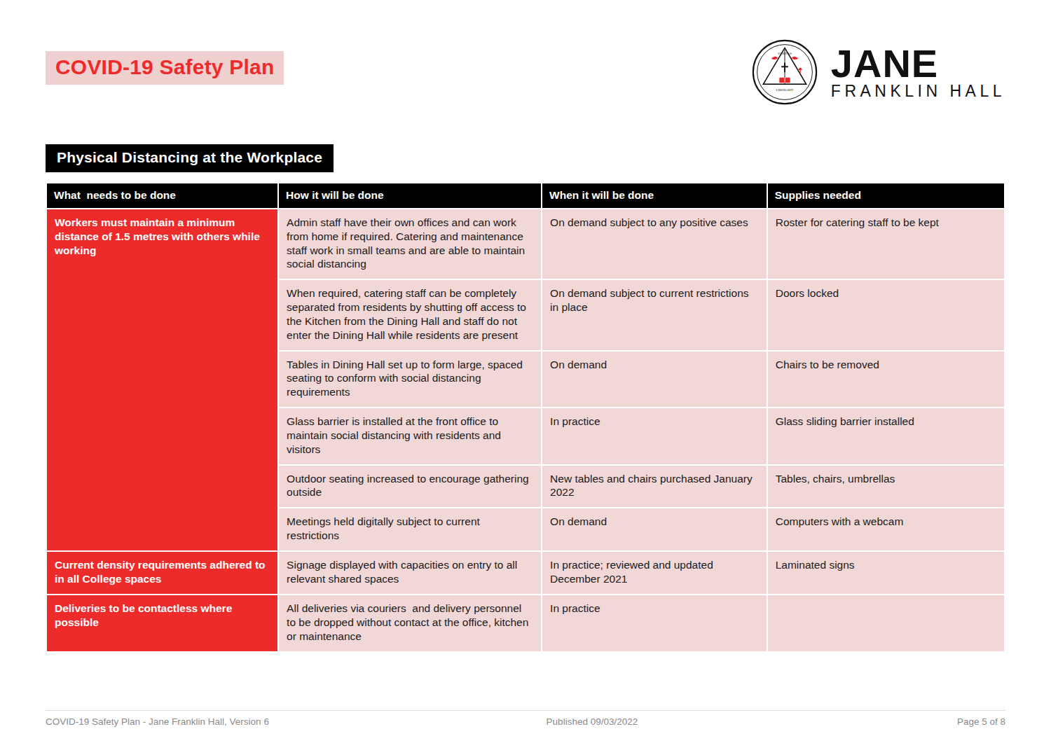COVID-19 Safety Plan
VERITAS LIBERABIT
JANE FRANKLIN HALL
Physical Distancing at the Workplace
| What needs to be done | How it will be done | When it will be done | Supplies needed |
| --- | --- | --- | --- |
| Workers must maintain a minimum distance of 1.5 metres with others while working | Admin staff have their own offices and can work from home if required. Catering and maintenance staff work in small teams and are able to maintain social distancing | On demand subject to any positive cases | Roster for catering staff to be kept |
| When required, catering staff can be completely separated from residents by shutting off access to the Kitchen from the Dining Hall and staff do not enter the Dining Hall while residents are present | On demand subject to current restrictions in place | Doors locked |
| Tables in Dining Hall set up to form large, spaced seating to conform with social distancing requirements | On demand | Chairs to be removed |
| Glass barrier is installed at the front office to maintain social distancing with residents and visitors | In practice | Glass sliding barrier installed |
| Outdoor seating increased to encourage gathering outside | New tables and chairs purchased January 2022 | Tables, chairs, umbrellas |
| Meetings held digitally subject to current restrictions | On demand | Computers with a webcam |
| Current density requirements adhered to in all College spaces | Signage displayed with capacities on entry to all relevant shared spaces | In practice; reviewed and updated December 2021 | Laminated signs |
| Deliveries to be contactless where possible | All deliveries via couriers and delivery personnel to be dropped without contact at the office, kitchen or maintenance | In practice | |
COVID-19 Safety Plan - Jane Franklin Hall, Version 6 Published 09/03/2022 Page 5 of 8